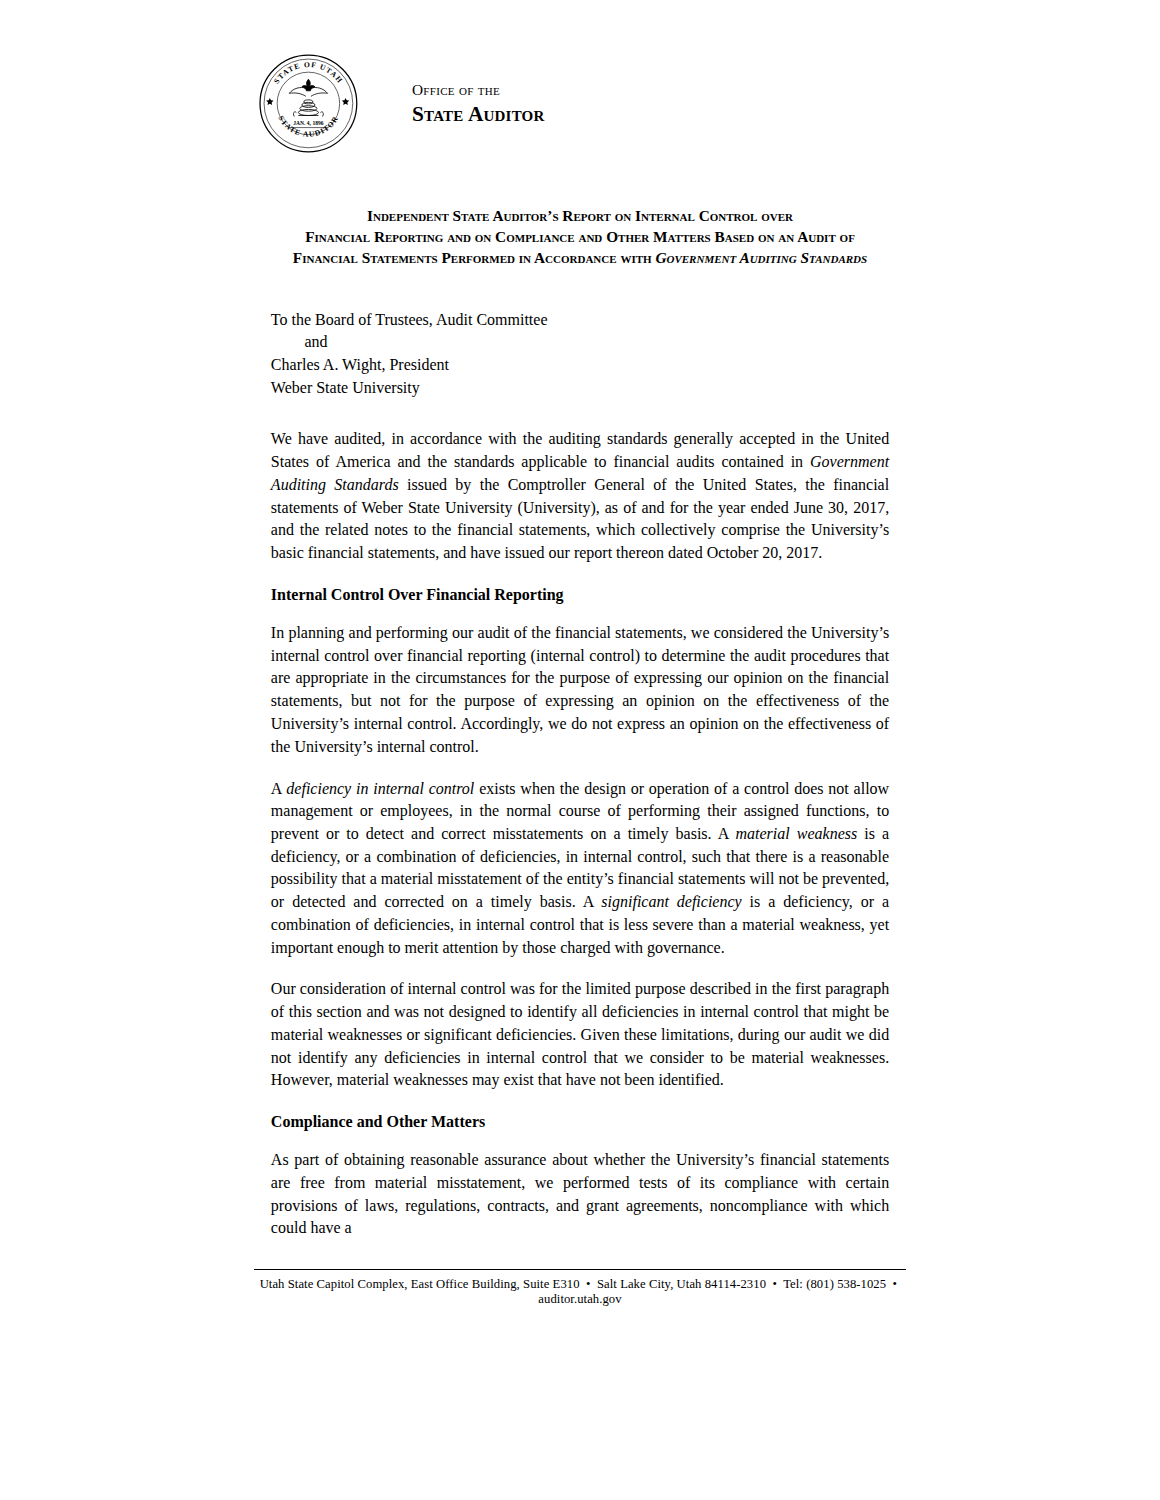STATE OF UTAH STATE AUDITOR JAN. 4, 1896
Office of the
State Auditor
Independent State Auditor’s Report on Internal Control over
Financial Reporting and on Compliance and Other Matters Based on an Audit of
Financial Statements Performed in Accordance with Government Auditing Standards
To the Board of Trustees, Audit Committee
and
Charles A. Wight, President
Weber State University
We have audited, in accordance with the auditing standards generally accepted in the United States of America and the standards applicable to financial audits contained in Government Auditing Standards issued by the Comptroller General of the United States, the financial statements of Weber State University (University), as of and for the year ended June 30, 2017, and the related notes to the financial statements, which collectively comprise the University’s basic financial statements, and have issued our report thereon dated October 20, 2017.
Internal Control Over Financial Reporting
In planning and performing our audit of the financial statements, we considered the University’s internal control over financial reporting (internal control) to determine the audit procedures that are appropriate in the circumstances for the purpose of expressing our opinion on the financial statements, but not for the purpose of expressing an opinion on the effectiveness of the University’s internal control. Accordingly, we do not express an opinion on the effectiveness of the University’s internal control.
A deficiency in internal control exists when the design or operation of a control does not allow management or employees, in the normal course of performing their assigned functions, to prevent or to detect and correct misstatements on a timely basis. A material weakness is a deficiency, or a combination of deficiencies, in internal control, such that there is a reasonable possibility that a material misstatement of the entity’s financial statements will not be prevented, or detected and corrected on a timely basis. A significant deficiency is a deficiency, or a combination of deficiencies, in internal control that is less severe than a material weakness, yet important enough to merit attention by those charged with governance.
Our consideration of internal control was for the limited purpose described in the first paragraph of this section and was not designed to identify all deficiencies in internal control that might be material weaknesses or significant deficiencies. Given these limitations, during our audit we did not identify any deficiencies in internal control that we consider to be material weaknesses. However, material weaknesses may exist that have not been identified.
Compliance and Other Matters
As part of obtaining reasonable assurance about whether the University’s financial statements are free from material misstatement, we performed tests of its compliance with certain provisions of laws, regulations, contracts, and grant agreements, noncompliance with which could have a
Utah State Capitol Complex, East Office Building, Suite E310 • Salt Lake City, Utah 84114-2310 • Tel: (801) 538-1025 • auditor.utah.gov